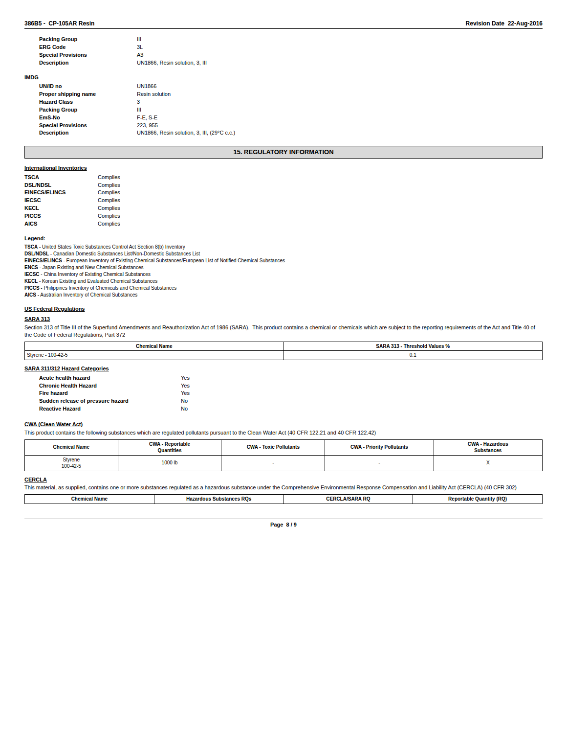386B5 - CP-105AR Resin
Revision Date 22-Aug-2016
| Packing Group | III |
| ERG Code | 3L |
| Special Provisions | A3 |
| Description | UN1866, Resin solution, 3, III |
IMDG
| UN/ID no | UN1866 |
| Proper shipping name | Resin solution |
| Hazard Class | 3 |
| Packing Group | III |
| EmS-No | F-E, S-E |
| Special Provisions | 223, 955 |
| Description | UN1866, Resin solution, 3, III, (29°C c.c.) |
15. REGULATORY INFORMATION
International Inventories
| TSCA | Complies |
| DSL/NDSL | Complies |
| EINECS/ELINCS | Complies |
| IECSC | Complies |
| KECL | Complies |
| PICCS | Complies |
| AICS | Complies |
Legend:
TSCA - United States Toxic Substances Control Act Section 8(b) Inventory
DSL/NDSL - Canadian Domestic Substances List/Non-Domestic Substances List
EINECS/ELINCS - European Inventory of Existing Chemical Substances/European List of Notified Chemical Substances
ENCS - Japan Existing and New Chemical Substances
IECSC - China Inventory of Existing Chemical Substances
KECL - Korean Existing and Evaluated Chemical Substances
PICCS - Philippines Inventory of Chemicals and Chemical Substances
AICS - Australian Inventory of Chemical Substances
US Federal Regulations
SARA 313
Section 313 of Title III of the Superfund Amendments and Reauthorization Act of 1986 (SARA). This product contains a chemical or chemicals which are subject to the reporting requirements of the Act and Title 40 of the Code of Federal Regulations, Part 372
| Chemical Name | SARA 313 - Threshold Values % |
| --- | --- |
| Styrene - 100-42-5 | 0.1 |
SARA 311/312 Hazard Categories
| Acute health hazard | Yes |
| Chronic Health Hazard | Yes |
| Fire hazard | Yes |
| Sudden release of pressure hazard | No |
| Reactive Hazard | No |
CWA (Clean Water Act)
This product contains the following substances which are regulated pollutants pursuant to the Clean Water Act (40 CFR 122.21 and 40 CFR 122.42)
| Chemical Name | CWA - Reportable Quantities | CWA - Toxic Pollutants | CWA - Priority Pollutants | CWA - Hazardous Substances |
| --- | --- | --- | --- | --- |
| Styrene 100-42-5 | 1000 lb | - | - | X |
CERCLA
This material, as supplied, contains one or more substances regulated as a hazardous substance under the Comprehensive Environmental Response Compensation and Liability Act (CERCLA) (40 CFR 302)
| Chemical Name | Hazardous Substances RQs | CERCLA/SARA RQ | Reportable Quantity (RQ) |
| --- | --- | --- | --- |
Page 8 / 9